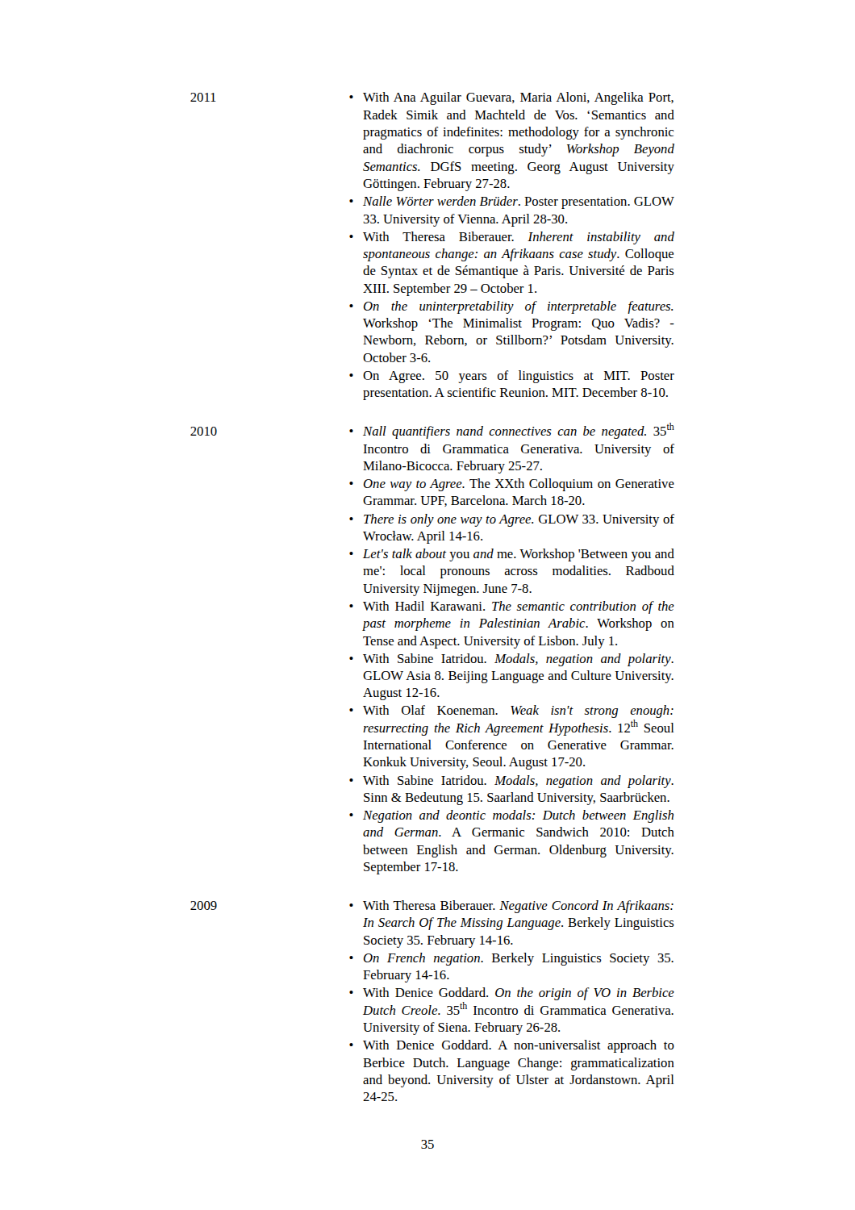2011
With Ana Aguilar Guevara, Maria Aloni, Angelika Port, Radek Simik and Machteld de Vos. ‘Semantics and pragmatics of indefinites: methodology for a synchronic and diachronic corpus study’ Workshop Beyond Semantics. DGfS meeting. Georg August University Göttingen. February 27-28.
Nalle Wörter werden Brüder. Poster presentation. GLOW 33. University of Vienna. April 28-30.
With Theresa Biberauer. Inherent instability and spontaneous change: an Afrikaans case study. Colloque de Syntax et de Sémantique à Paris. Université de Paris XIII. September 29 – October 1.
On the uninterpretability of interpretable features. Workshop ‘The Minimalist Program: Quo Vadis? - Newborn, Reborn, or Stillborn?’ Potsdam University. October 3-6.
On Agree. 50 years of linguistics at MIT. Poster presentation. A scientific Reunion. MIT. December 8-10.
2010
Nall quantifiers nand connectives can be negated. 35th Incontro di Grammatica Generativa. University of Milano-Bicocca. February 25-27.
One way to Agree. The XXth Colloquium on Generative Grammar. UPF, Barcelona. March 18-20.
There is only one way to Agree. GLOW 33. University of Wrocław. April 14-16.
Let's talk about you and me. Workshop 'Between you and me': local pronouns across modalities. Radboud University Nijmegen. June 7-8.
With Hadil Karawani. The semantic contribution of the past morpheme in Palestinian Arabic. Workshop on Tense and Aspect. University of Lisbon. July 1.
With Sabine Iatridou. Modals, negation and polarity. GLOW Asia 8. Beijing Language and Culture University. August 12-16.
With Olaf Koeneman. Weak isn't strong enough: resurrecting the Rich Agreement Hypothesis. 12th Seoul International Conference on Generative Grammar. Konkuk University, Seoul. August 17-20.
With Sabine Iatridou. Modals, negation and polarity. Sinn & Bedeutung 15. Saarland University, Saarbrücken.
Negation and deontic modals: Dutch between English and German. A Germanic Sandwich 2010: Dutch between English and German. Oldenburg University. September 17-18.
2009
With Theresa Biberauer. Negative Concord In Afrikaans: In Search Of The Missing Language. Berkely Linguistics Society 35. February 14-16.
On French negation. Berkely Linguistics Society 35. February 14-16.
With Denice Goddard. On the origin of VO in Berbice Dutch Creole. 35th Incontro di Grammatica Generativa. University of Siena. February 26-28.
With Denice Goddard. A non-universalist approach to Berbice Dutch. Language Change: grammaticalization and beyond. University of Ulster at Jordanstown. April 24-25.
35